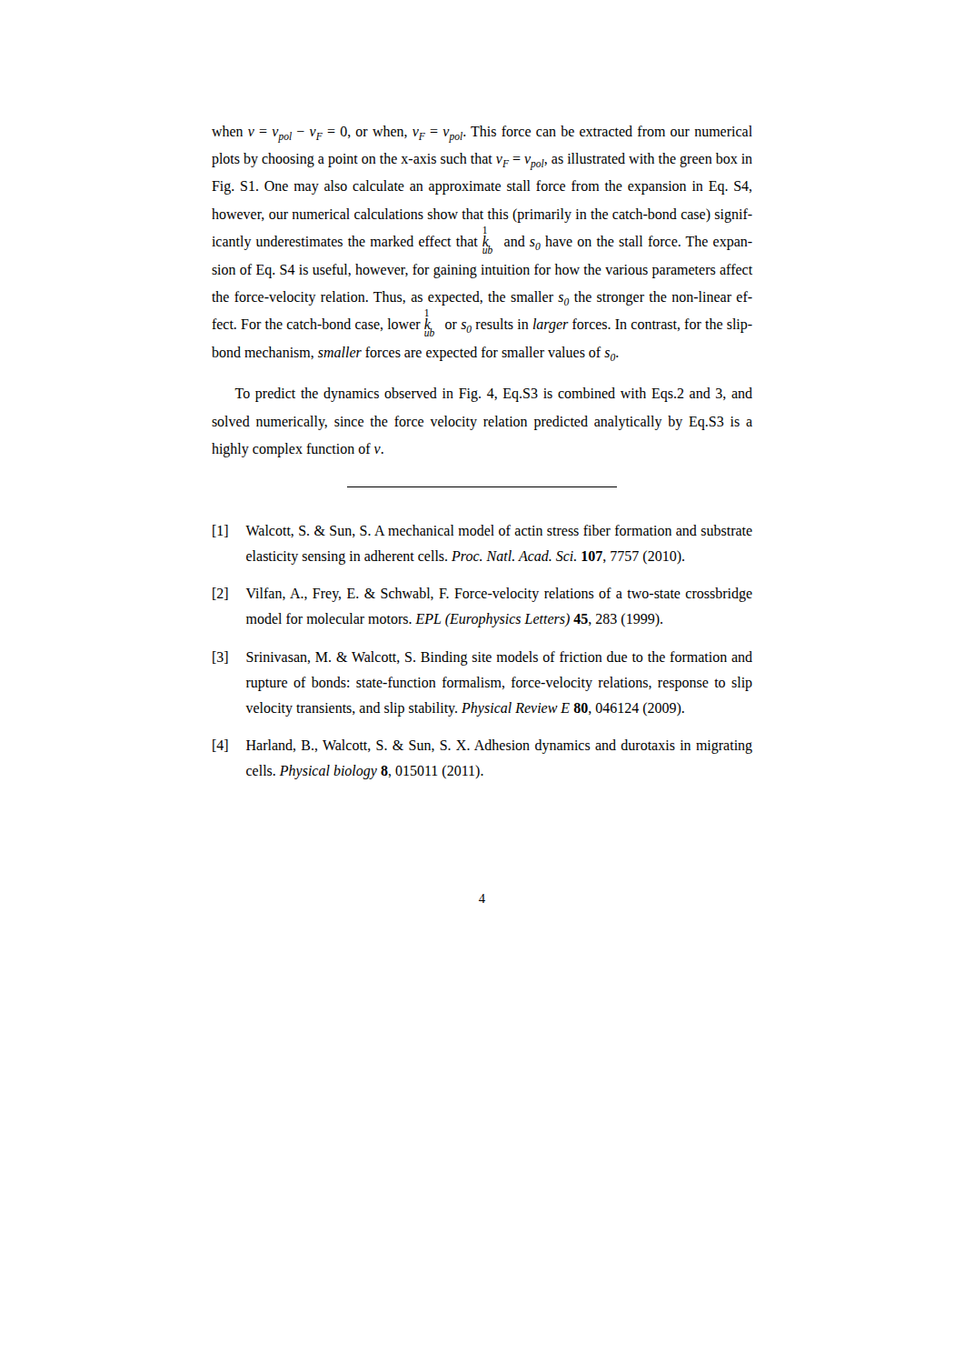when v = vpol − vF = 0, or when, vF = vpol. This force can be extracted from our numerical plots by choosing a point on the x-axis such that vF = vpol, as illustrated with the green box in Fig. S1. One may also calculate an approximate stall force from the expansion in Eq. S4, however, our numerical calculations show that this (primarily in the catch-bond case) significantly underestimates the marked effect that k1 ub ub and s0 have on the stall force. The expansion of Eq. S4 is useful, however, for gaining intuition for how the various parameters affect the force-velocity relation. Thus, as expected, the smaller s0 the stronger the non-linear effect. For the catch-bond case, lower k1 ub ub or s0 results in larger forces. In contrast, for the slip-bond mechanism, smaller forces are expected for smaller values of s0.
To predict the dynamics observed in Fig. 4, Eq.S3 is combined with Eqs.2 and 3, and solved numerically, since the force velocity relation predicted analytically by Eq.S3 is a highly complex function of v.
Walcott, S. & Sun, S. A mechanical model of actin stress fiber formation and substrate elasticity sensing in adherent cells. Proc. Natl. Acad. Sci. 107, 7757 (2010).
Vilfan, A., Frey, E. & Schwabl, F. Force-velocity relations of a two-state crossbridge model for molecular motors. EPL (Europhysics Letters) 45, 283 (1999).
Srinivasan, M. & Walcott, S. Binding site models of friction due to the formation and rupture of bonds: state-function formalism, force-velocity relations, response to slip velocity transients, and slip stability. Physical Review E 80, 046124 (2009).
Harland, B., Walcott, S. & Sun, S. X. Adhesion dynamics and durotaxis in migrating cells. Physical biology 8, 015011 (2011).
4